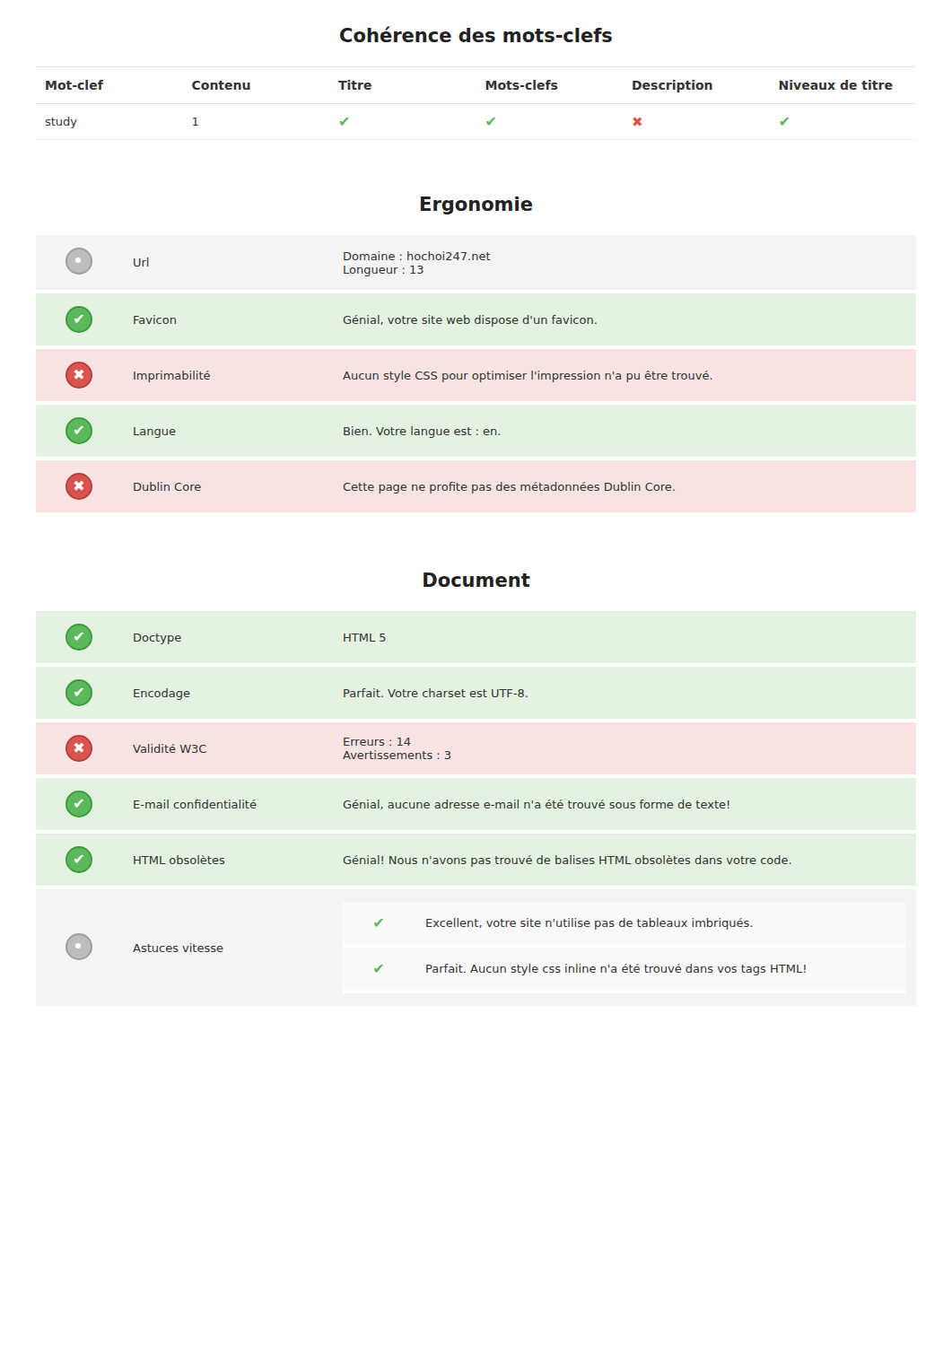Cohérence des mots-clefs
| Mot-clef | Contenu | Titre | Mots-clefs | Description | Niveaux de titre |
| --- | --- | --- | --- | --- | --- |
| study | 1 | ✔ | ✔ | ✖ | ✔ |
Ergonomie
| | Url | Domaine : hochoi247.net Longueur : 13 |
| ✔ | Favicon | Génial, votre site web dispose d'un favicon. |
| ✖ | Imprimabilité | Aucun style CSS pour optimiser l'impression n'a pu être trouvé. |
| ✔ | Langue | Bien. Votre langue est : en. |
| ✖ | Dublin Core | Cette page ne profite pas des métadonnées Dublin Core. |
Document
| ✔ | Doctype | HTML 5 |
| ✔ | Encodage | Parfait. Votre charset est UTF-8. |
| ✖ | Validité W3C | Erreurs : 14 Avertissements : 3 |
| ✔ | E-mail confidentialité | Génial, aucune adresse e-mail n'a été trouvé sous forme de texte! |
| ✔ | HTML obsolètes | Génial! Nous n'avons pas trouvé de balises HTML obsolètes dans votre code. |
| | Astuces vitesse | / ✔ / Excellent, votre site n'utilise pas de tableaux imbriqués. / / ✔ / Parfait. Aucun style css inline n'a été trouvé dans vos tags HTML! / |